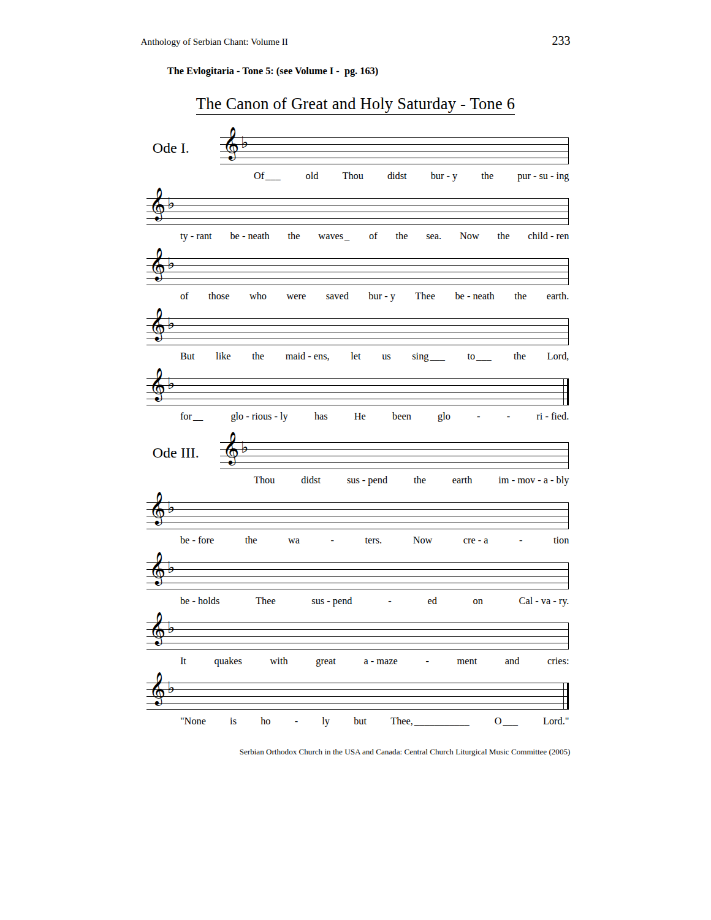Anthology of Serbian Chant: Volume II
233
The Evlogitaria - Tone 5: (see Volume I - pg. 163)
The Canon of Great and Holy Saturday - Tone 6
Ode I.
𝄞 ♭
Of___ old Thou didst bur - y the pur - su - ing
𝄞 ♭
ty - rant be - neath the waves_ of the sea. Now the child - ren
𝄞 ♭
of those who were saved bur - y Thee be - neath the earth.
𝄞 ♭
But like the maid - ens, let us sing___ to___ the Lord,
𝄞 ♭
for__ glo - rious - ly has He been glo - - ri - fied.
Ode III.
𝄞 ♭
Thou didst sus - pend the earth im - mov - a - bly
𝄞 ♭
be - fore the wa - ters. Now cre - a - tion
𝄞 ♭
be - holds Thee sus - pend - ed on Cal - va - ry.
𝄞 ♭
It quakes with great a - maze - ment and cries:
𝄞 ♭
"None is ho - ly but Thee,___________ O___ Lord."
Serbian Orthodox Church in the USA and Canada: Central Church Liturgical Music Committee (2005)